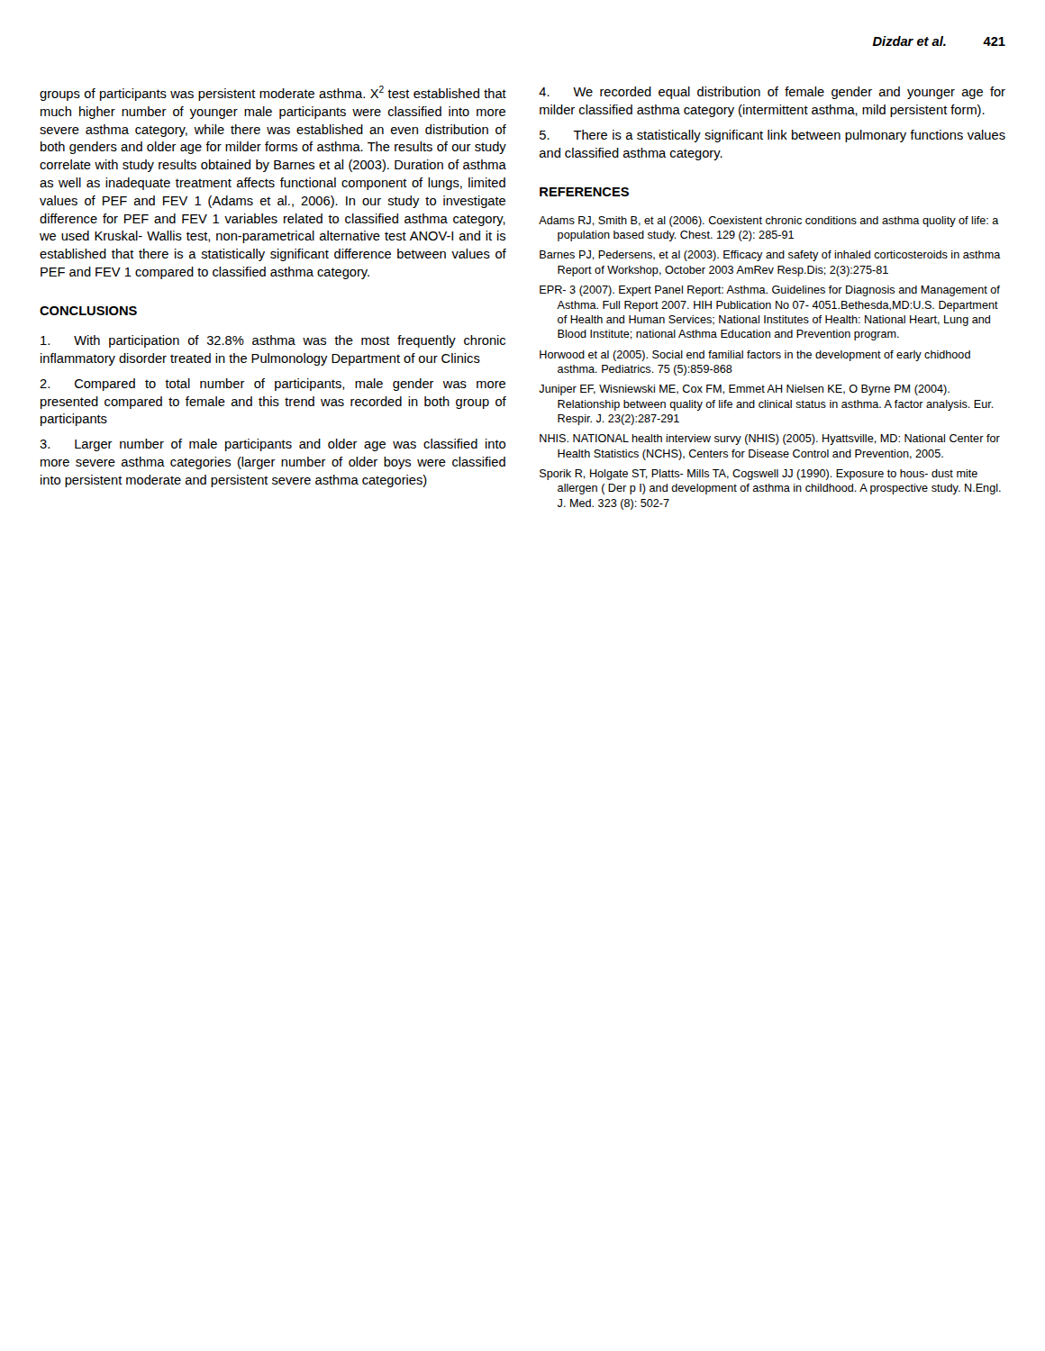Dizdar et al. 421
groups of participants was persistent moderate asthma. X2 test established that much higher number of younger male participants were classified into more severe asthma category, while there was established an even distribution of both genders and older age for milder forms of asthma. The results of our study correlate with study results obtained by Barnes et al (2003). Duration of asthma as well as inadequate treatment affects functional component of lungs, limited values of PEF and FEV 1 (Adams et al., 2006). In our study to investigate difference for PEF and FEV 1 variables related to classified asthma category, we used Kruskal- Wallis test, non-parametrical alternative test ANOV-I and it is established that there is a statistically significant difference between values of PEF and FEV 1 compared to classified asthma category.
Conclusions
1. With participation of 32.8% asthma was the most frequently chronic inflammatory disorder treated in the Pulmonology Department of our Clinics
2. Compared to total number of participants, male gender was more presented compared to female and this trend was recorded in both group of participants
3. Larger number of male participants and older age was classified into more severe asthma categories (larger number of older boys were classified into persistent moderate and persistent severe asthma categories)
4. We recorded equal distribution of female gender and younger age for milder classified asthma category (intermittent asthma, mild persistent form).
5. There is a statistically significant link between pulmonary functions values and classified asthma category.
References
Adams RJ, Smith B, et al (2006). Coexistent chronic conditions and asthma quolity of life: a population based study. Chest. 129 (2): 285-91
Barnes PJ, Pedersens, et al (2003). Efficacy and safety of inhaled corticosteroids in asthma Report of Workshop, October 2003 AmRev Resp.Dis; 2(3):275-81
EPR- 3 (2007). Expert Panel Report: Asthma. Guidelines for Diagnosis and Management of Asthma. Full Report 2007. HIH Publication No 07- 4051.Bethesda,MD:U.S. Department of Health and Human Services; National Institutes of Health: National Heart, Lung and Blood Institute; national Asthma Education and Prevention program.
Horwood et al (2005). Social end familial factors in the development of early chidhood asthma. Pediatrics. 75 (5):859-868
Juniper EF, Wisniewski ME, Cox FM, Emmet AH Nielsen KE, O Byrne PM (2004). Relationship between quality of life and clinical status in asthma. A factor analysis. Eur. Respir. J. 23(2):287-291
NHIS. NATIONAL health interview survy (NHIS) (2005). Hyattsville, MD: National Center for Health Statistics (NCHS), Centers for Disease Control and Prevention, 2005.
Sporik R, Holgate ST, Platts- Mills TA, Cogswell JJ (1990). Exposure to hous- dust mite allergen ( Der p I) and development of asthma in childhood. A prospective study. N.Engl. J. Med. 323 (8): 502-7